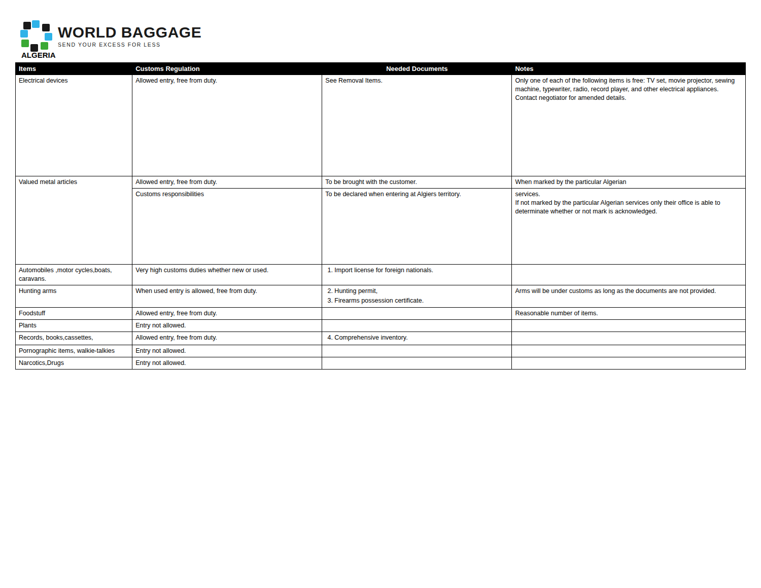WORLD BAGGAGE
SEND YOUR EXCESS FOR LESS
ALGERIA
| Items | Customs Regulation | Needed Documents | Notes |
| --- | --- | --- | --- |
| Electrical devices | Allowed entry, free from duty. | See Removal Items. | Only one of each of the following items is free: TV set, movie projector, sewing machine, typewriter, radio, record player, and other electrical appliances. Contact negotiator for amended details. |
| Valued metal articles | Allowed entry, free from duty. | To be brought with the customer. | When marked by the particular Algerian |
| Customs responsibilities | To be declared when entering at Algiers territory. | services. If not marked by the particular Algerian services only their office is able to determinate whether or not mark is acknowledged. |
| Automobiles ,motor cycles,boats, caravans. | Very high customs duties whether new or used. | Import license for foreign nationals. | |
| Hunting arms | When used entry is allowed, free from duty. | Hunting permit, Firearms possession certificate. | Arms will be under customs as long as the documents are not provided. |
| Foodstuff | Allowed entry, free from duty. | | Reasonable number of items. |
| Plants | Entry not allowed. | | |
| Records, books,cassettes, | Allowed entry, free from duty. | Comprehensive inventory. | |
| Pornographic items, walkie-talkies | Entry not allowed. | | |
| Narcotics,Drugs | Entry not allowed. | | |